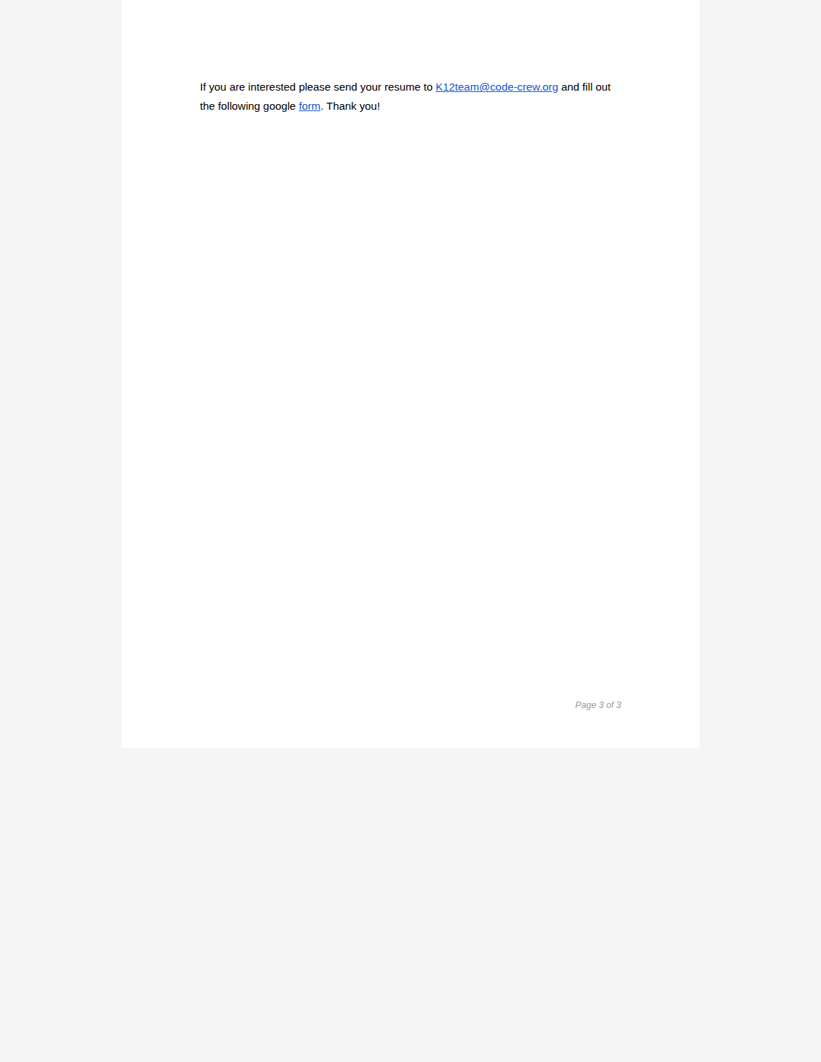If you are interested please send your resume to K12team@code-crew.org and fill out the following google form. Thank you!
Page 3 of 3